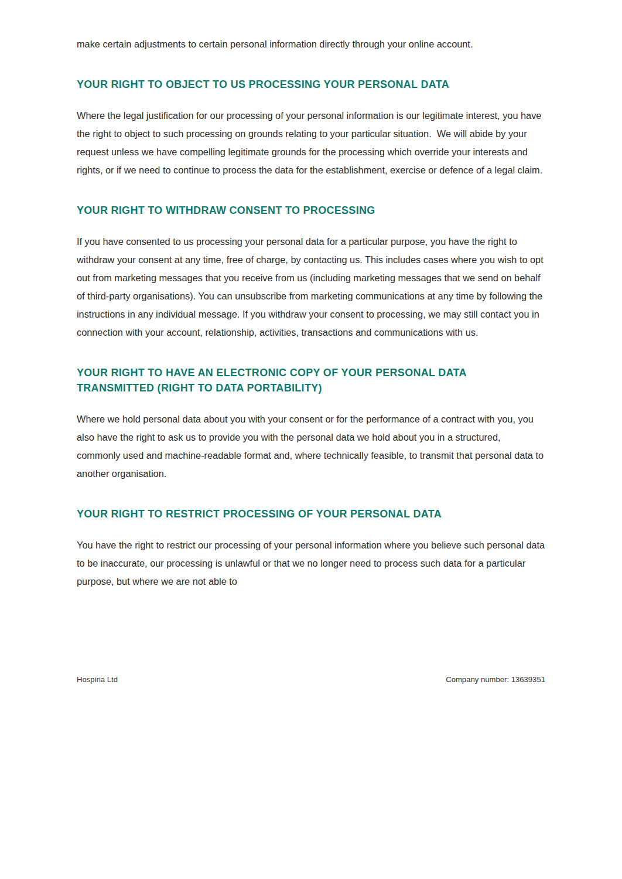make certain adjustments to certain personal information directly through your online account.
Your right to object to us processing your personal data
Where the legal justification for our processing of your personal information is our legitimate interest, you have the right to object to such processing on grounds relating to your particular situation. We will abide by your request unless we have compelling legitimate grounds for the processing which override your interests and rights, or if we need to continue to process the data for the establishment, exercise or defence of a legal claim.
Your right to withdraw consent to processing
If you have consented to us processing your personal data for a particular purpose, you have the right to withdraw your consent at any time, free of charge, by contacting us. This includes cases where you wish to opt out from marketing messages that you receive from us (including marketing messages that we send on behalf of third-party organisations). You can unsubscribe from marketing communications at any time by following the instructions in any individual message. If you withdraw your consent to processing, we may still contact you in connection with your account, relationship, activities, transactions and communications with us.
Your right to have an electronic copy of your personal data transmitted (right to data portability)
Where we hold personal data about you with your consent or for the performance of a contract with you, you also have the right to ask us to provide you with the personal data we hold about you in a structured, commonly used and machine-readable format and, where technically feasible, to transmit that personal data to another organisation.
Your right to restrict processing of your personal data
You have the right to restrict our processing of your personal information where you believe such personal data to be inaccurate, our processing is unlawful or that we no longer need to process such data for a particular purpose, but where we are not able to
Hospiria Ltd Company number: 13639351